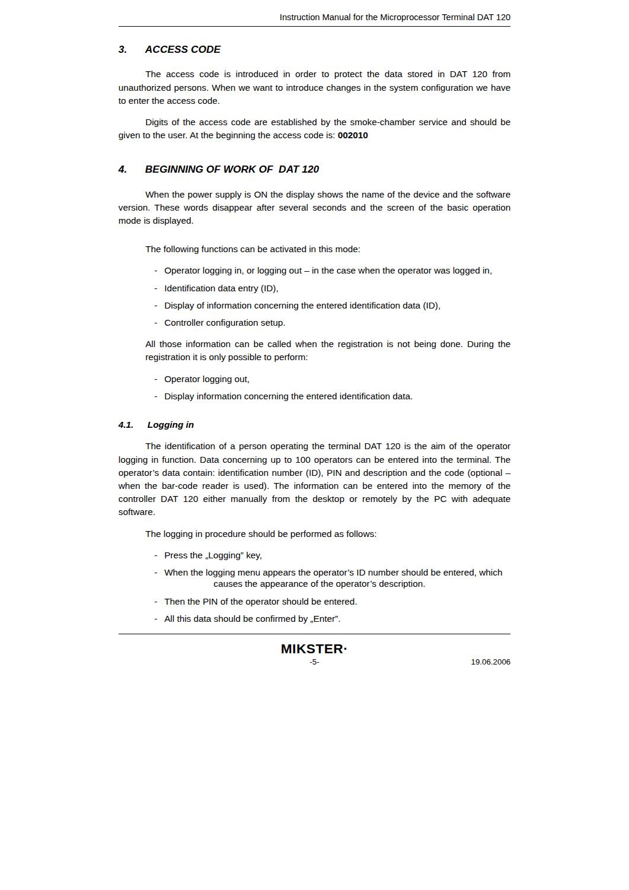Instruction Manual for the Microprocessor Terminal DAT 120
3. ACCESS CODE
The access code is introduced in order to protect the data stored in DAT 120 from unauthorized persons. When we want to introduce changes in the system configuration we have to enter the access code.
Digits of the access code are established by the smoke-chamber service and should be given to the user. At the beginning the access code is: 002010
4. BEGINNING OF WORK OF DAT 120
When the power supply is ON the display shows the name of the device and the software version. These words disappear after several seconds and the screen of the basic operation mode is displayed.
The following functions can be activated in this mode:
Operator logging in, or logging out – in the case when the operator was logged in,
Identification data entry (ID),
Display of information concerning the entered identification data (ID),
Controller configuration setup.
All those information can be called when the registration is not being done. During the registration it is only possible to perform:
Operator logging out,
Display information concerning the entered identification data.
4.1. Logging in
The identification of a person operating the terminal DAT 120 is the aim of the operator logging in function. Data concerning up to 100 operators can be entered into the terminal. The operator’s data contain: identification number (ID), PIN and description and the code (optional – when the bar-code reader is used). The information can be entered into the memory of the controller DAT 120 either manually from the desktop or remotely by the PC with adequate software.
The logging in procedure should be performed as follows:
Press the „Logging” key,
When the logging menu appears the operator’s ID number should be entered, which
causes the appearance of the operator’s description.
Then the PIN of the operator should be entered.
All this data should be confirmed by „Enter”.
MIKSTER·
-5-
19.06.2006